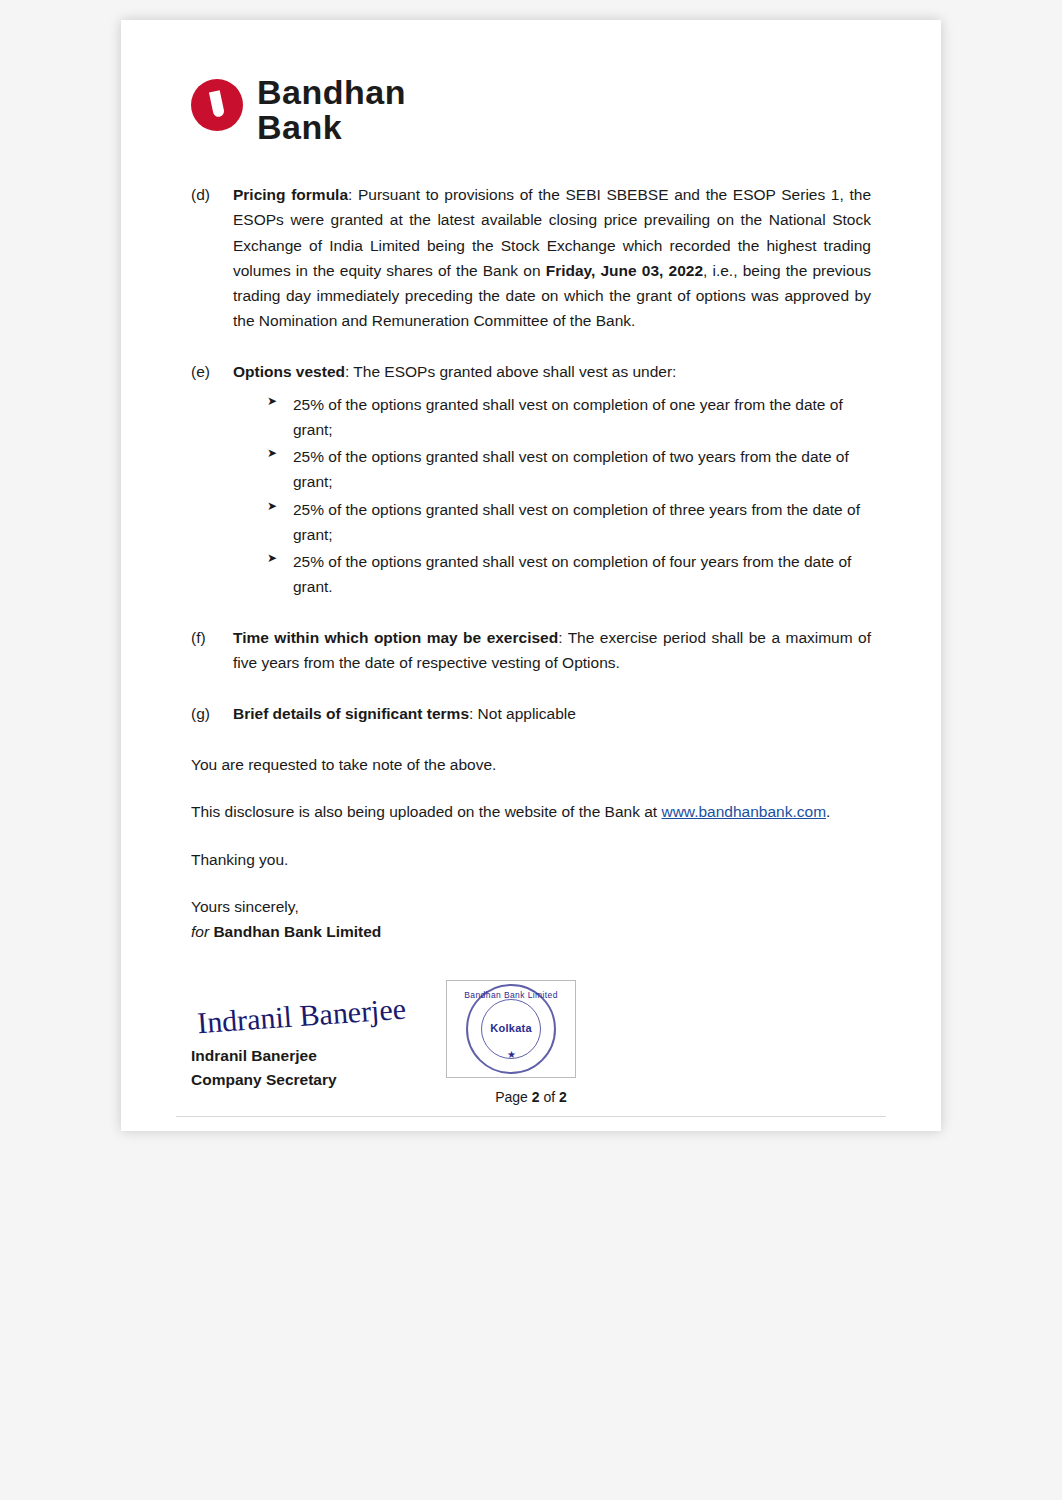Bandhan
Bank
(d) Pricing formula: Pursuant to provisions of the SEBI SBEBSE and the ESOP Series 1, the ESOPs were granted at the latest available closing price prevailing on the National Stock Exchange of India Limited being the Stock Exchange which recorded the highest trading volumes in the equity shares of the Bank on Friday, June 03, 2022, i.e., being the previous trading day immediately preceding the date on which the grant of options was approved by the Nomination and Remuneration Committee of the Bank.
(e) Options vested: The ESOPs granted above shall vest as under:
25% of the options granted shall vest on completion of one year from the date of grant;
25% of the options granted shall vest on completion of two years from the date of grant;
25% of the options granted shall vest on completion of three years from the date of grant;
25% of the options granted shall vest on completion of four years from the date of grant.
(f) Time within which option may be exercised: The exercise period shall be a maximum of five years from the date of respective vesting of Options.
(g) Brief details of significant terms: Not applicable
You are requested to take note of the above.
This disclosure is also being uploaded on the website of the Bank at www.bandhanbank.com.
Thanking you.
Yours sincerely,
for Bandhan Bank Limited
Indranil Banerjee
Indranil Banerjee
Company Secretary
Bandhan Bank Limited
Kolkata
★
Page 2 of 2